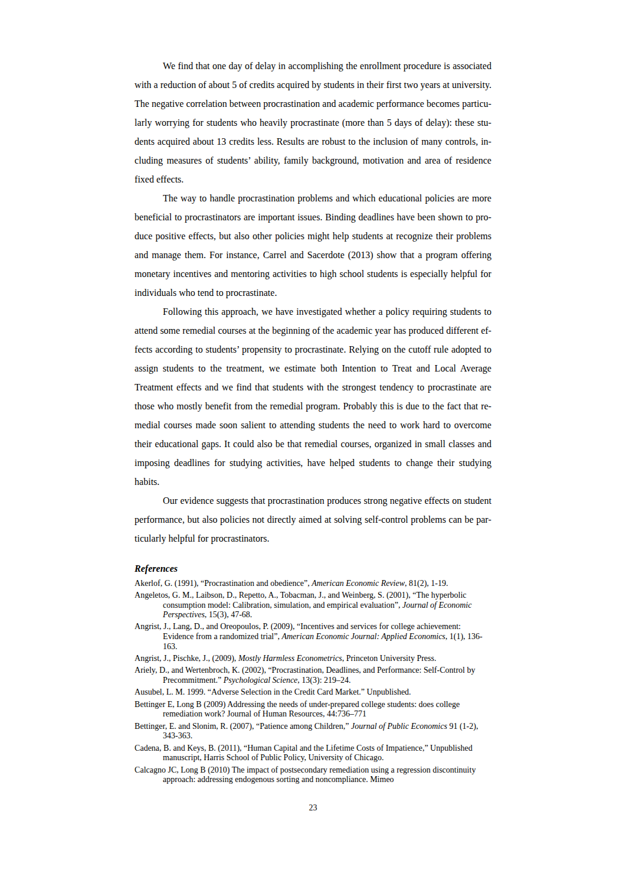We find that one day of delay in accomplishing the enrollment procedure is associated with a reduction of about 5 of credits acquired by students in their first two years at university. The negative correlation between procrastination and academic performance becomes particularly worrying for students who heavily procrastinate (more than 5 days of delay): these students acquired about 13 credits less. Results are robust to the inclusion of many controls, including measures of students’ ability, family background, motivation and area of residence fixed effects.
The way to handle procrastination problems and which educational policies are more beneficial to procrastinators are important issues. Binding deadlines have been shown to produce positive effects, but also other policies might help students at recognize their problems and manage them. For instance, Carrel and Sacerdote (2013) show that a program offering monetary incentives and mentoring activities to high school students is especially helpful for individuals who tend to procrastinate.
Following this approach, we have investigated whether a policy requiring students to attend some remedial courses at the beginning of the academic year has produced different effects according to students’ propensity to procrastinate. Relying on the cutoff rule adopted to assign students to the treatment, we estimate both Intention to Treat and Local Average Treatment effects and we find that students with the strongest tendency to procrastinate are those who mostly benefit from the remedial program. Probably this is due to the fact that remedial courses made soon salient to attending students the need to work hard to overcome their educational gaps. It could also be that remedial courses, organized in small classes and imposing deadlines for studying activities, have helped students to change their studying habits.
Our evidence suggests that procrastination produces strong negative effects on student performance, but also policies not directly aimed at solving self-control problems can be particularly helpful for procrastinators.
References
Akerlof, G. (1991), “Procrastination and obedience”, American Economic Review, 81(2), 1-19.
Angeletos, G. M., Laibson, D., Repetto, A., Tobacman, J., and Weinberg, S. (2001), “The hyperbolic consumption model: Calibration, simulation, and empirical evaluation”, Journal of Economic Perspectives, 15(3), 47-68.
Angrist, J., Lang, D., and Oreopoulos, P. (2009), “Incentives and services for college achievement: Evidence from a randomized trial”, American Economic Journal: Applied Economics, 1(1), 136-163.
Angrist, J., Pischke, J., (2009), Mostly Harmless Econometrics, Princeton University Press.
Ariely, D., and Wertenbroch, K. (2002), “Procrastination, Deadlines, and Performance: Self-Control by Precommitment.” Psychological Science, 13(3): 219–24.
Ausubel, L. M. 1999. “Adverse Selection in the Credit Card Market.” Unpublished.
Bettinger E, Long B (2009) Addressing the needs of under-prepared college students: does college remediation work? Journal of Human Resources, 44:736–771
Bettinger, E. and Slonim, R. (2007), “Patience among Children,” Journal of Public Economics 91 (1-2), 343-363.
Cadena, B. and Keys, B. (2011), “Human Capital and the Lifetime Costs of Impatience,” Unpublished manuscript, Harris School of Public Policy, University of Chicago.
Calcagno JC, Long B (2010) The impact of postsecondary remediation using a regression discontinuity approach: addressing endogenous sorting and noncompliance. Mimeo
23